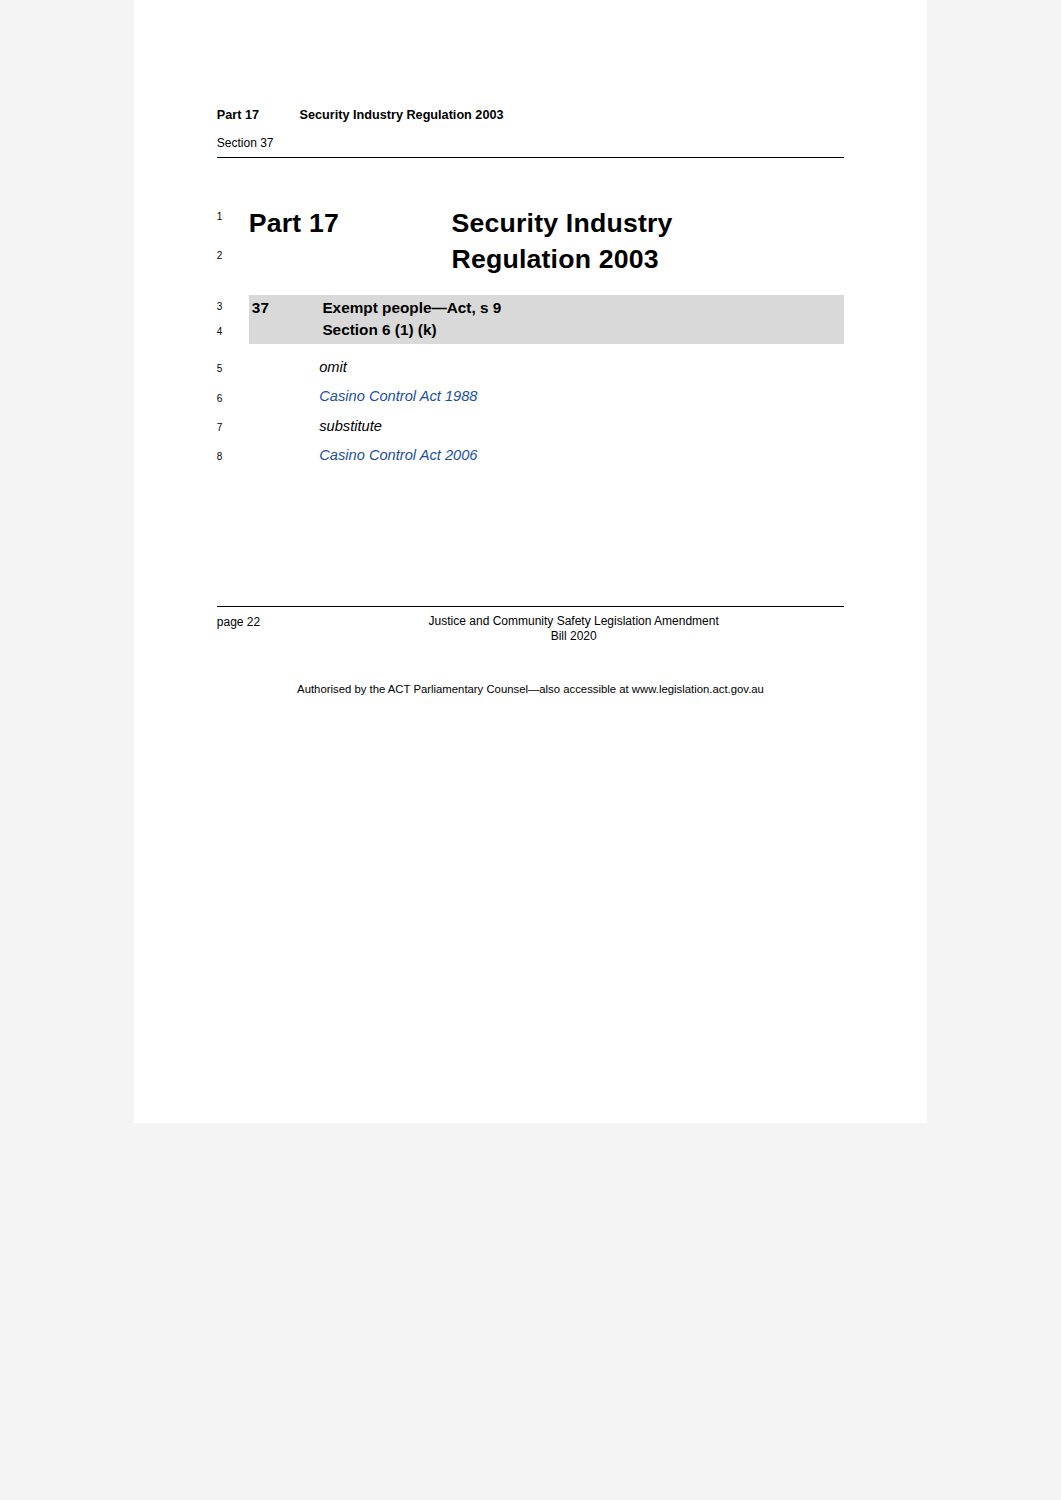Part 17
Security Industry Regulation 2003
Section 37
1
Part 17 Security Industry
2
Regulation 2003
3
37 Exempt people—Act, s 9
4
Section 6 (1) (k)
5
omit
6
Casino Control Act 1988
7
substitute
8
Casino Control Act 2006
page 22
Justice and Community Safety Legislation Amendment
Bill 2020
Authorised by the ACT Parliamentary Counsel—also accessible at www.legislation.act.gov.au